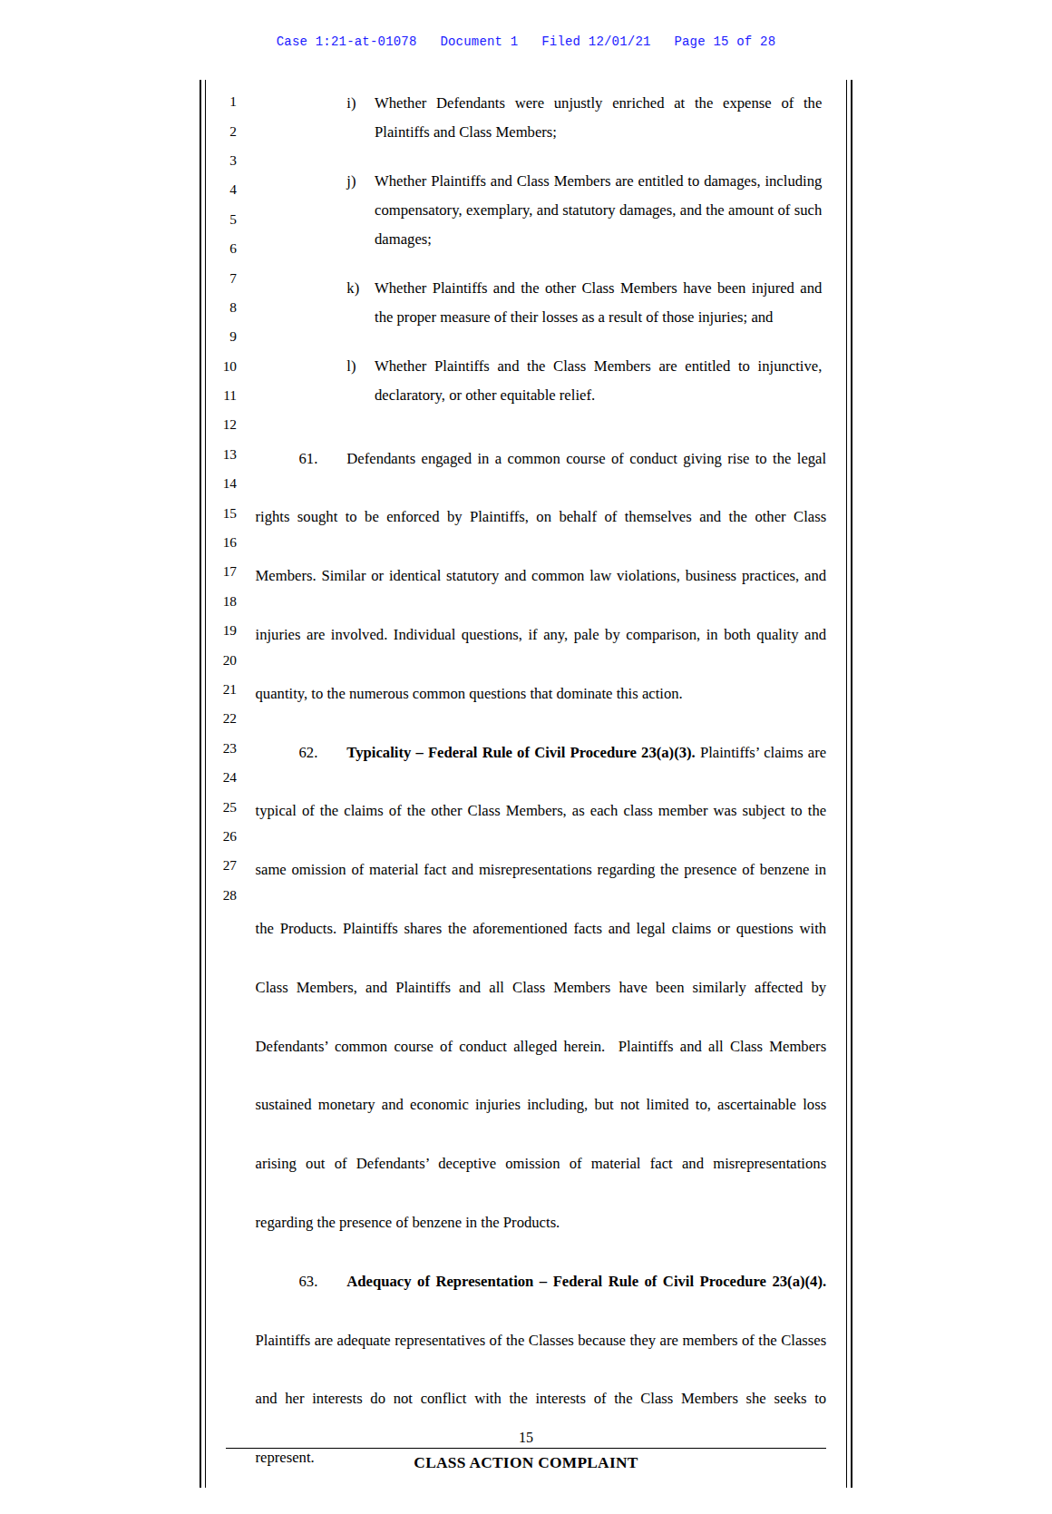Case 1:21-at-01078 Document 1 Filed 12/01/21 Page 15 of 28
1
2
3
4
5
6
7
8
9
10
11
12
13
14
15
16
17
18
19
20
21
22
23
24
25
26
27
28
i)
Whether Defendants were unjustly enriched at the expense of the Plaintiffs and Class Members;
j)
Whether Plaintiffs and Class Members are entitled to damages, including compensatory, exemplary, and statutory damages, and the amount of such damages;
k)
Whether Plaintiffs and the other Class Members have been injured and the proper measure of their losses as a result of those injuries; and
l)
Whether Plaintiffs and the Class Members are entitled to injunctive, declaratory, or other equitable relief.
61. Defendants engaged in a common course of conduct giving rise to the legal rights sought to be enforced by Plaintiffs, on behalf of themselves and the other Class Members. Similar or identical statutory and common law violations, business practices, and injuries are involved. Individual questions, if any, pale by comparison, in both quality and quantity, to the numerous common questions that dominate this action.
62. Typicality – Federal Rule of Civil Procedure 23(a)(3). Plaintiffs’ claims are typical of the claims of the other Class Members, as each class member was subject to the same omission of material fact and misrepresentations regarding the presence of benzene in the Products. Plaintiffs shares the aforementioned facts and legal claims or questions with Class Members, and Plaintiffs and all Class Members have been similarly affected by Defendants’ common course of conduct alleged herein. Plaintiffs and all Class Members sustained monetary and economic injuries including, but not limited to, ascertainable loss arising out of Defendants’ deceptive omission of material fact and misrepresentations regarding the presence of benzene in the Products.
63. Adequacy of Representation – Federal Rule of Civil Procedure 23(a)(4). Plaintiffs are adequate representatives of the Classes because they are members of the Classes and her interests do not conflict with the interests of the Class Members she seeks to represent.
15
CLASS ACTION COMPLAINT